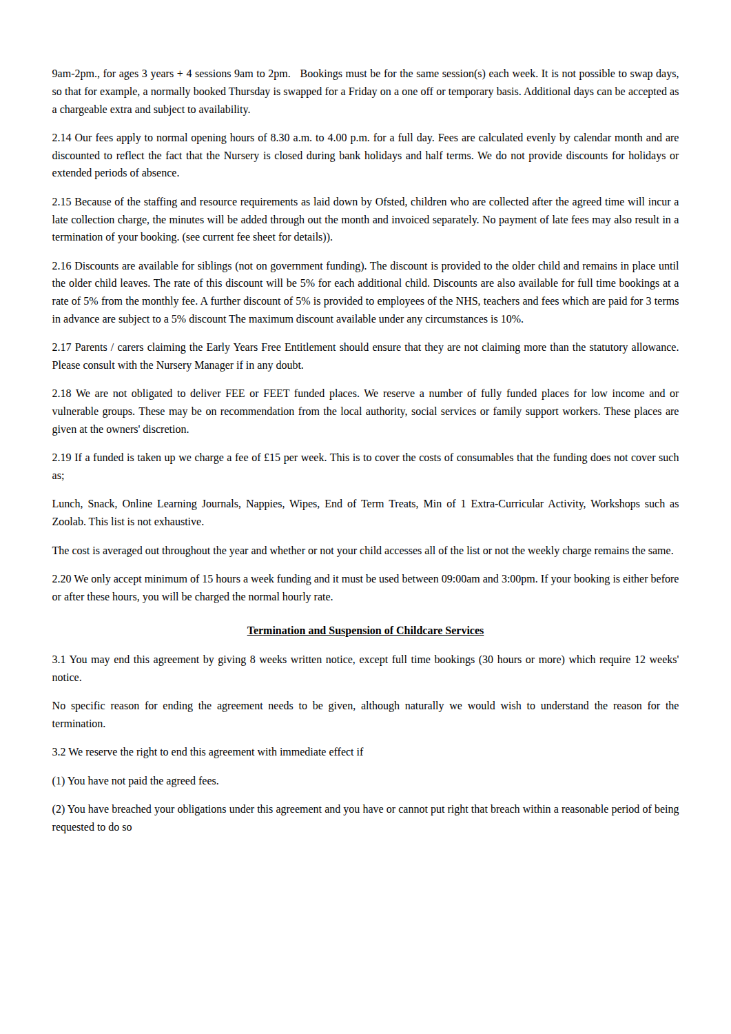9am-2pm., for ages 3 years + 4 sessions 9am to 2pm. Bookings must be for the same session(s) each week. It is not possible to swap days, so that for example, a normally booked Thursday is swapped for a Friday on a one off or temporary basis. Additional days can be accepted as a chargeable extra and subject to availability.
2.14 Our fees apply to normal opening hours of 8.30 a.m. to 4.00 p.m. for a full day. Fees are calculated evenly by calendar month and are discounted to reflect the fact that the Nursery is closed during bank holidays and half terms. We do not provide discounts for holidays or extended periods of absence.
2.15 Because of the staffing and resource requirements as laid down by Ofsted, children who are collected after the agreed time will incur a late collection charge, the minutes will be added through out the month and invoiced separately. No payment of late fees may also result in a termination of your booking. (see current fee sheet for details)).
2.16 Discounts are available for siblings (not on government funding). The discount is provided to the older child and remains in place until the older child leaves. The rate of this discount will be 5% for each additional child. Discounts are also available for full time bookings at a rate of 5% from the monthly fee. A further discount of 5% is provided to employees of the NHS, teachers and fees which are paid for 3 terms in advance are subject to a 5% discount The maximum discount available under any circumstances is 10%.
2.17 Parents / carers claiming the Early Years Free Entitlement should ensure that they are not claiming more than the statutory allowance. Please consult with the Nursery Manager if in any doubt.
2.18 We are not obligated to deliver FEE or FEET funded places. We reserve a number of fully funded places for low income and or vulnerable groups. These may be on recommendation from the local authority, social services or family support workers. These places are given at the owners' discretion.
2.19 If a funded is taken up we charge a fee of £15 per week. This is to cover the costs of consumables that the funding does not cover such as;
Lunch, Snack, Online Learning Journals, Nappies, Wipes, End of Term Treats, Min of 1 Extra-Curricular Activity, Workshops such as Zoolab. This list is not exhaustive.
The cost is averaged out throughout the year and whether or not your child accesses all of the list or not the weekly charge remains the same.
2.20 We only accept minimum of 15 hours a week funding and it must be used between 09:00am and 3:00pm. If your booking is either before or after these hours, you will be charged the normal hourly rate.
Termination and Suspension of Childcare Services
3.1 You may end this agreement by giving 8 weeks written notice, except full time bookings (30 hours or more) which require 12 weeks' notice.
No specific reason for ending the agreement needs to be given, although naturally we would wish to understand the reason for the termination.
3.2 We reserve the right to end this agreement with immediate effect if
(1) You have not paid the agreed fees.
(2) You have breached your obligations under this agreement and you have or cannot put right that breach within a reasonable period of being requested to do so